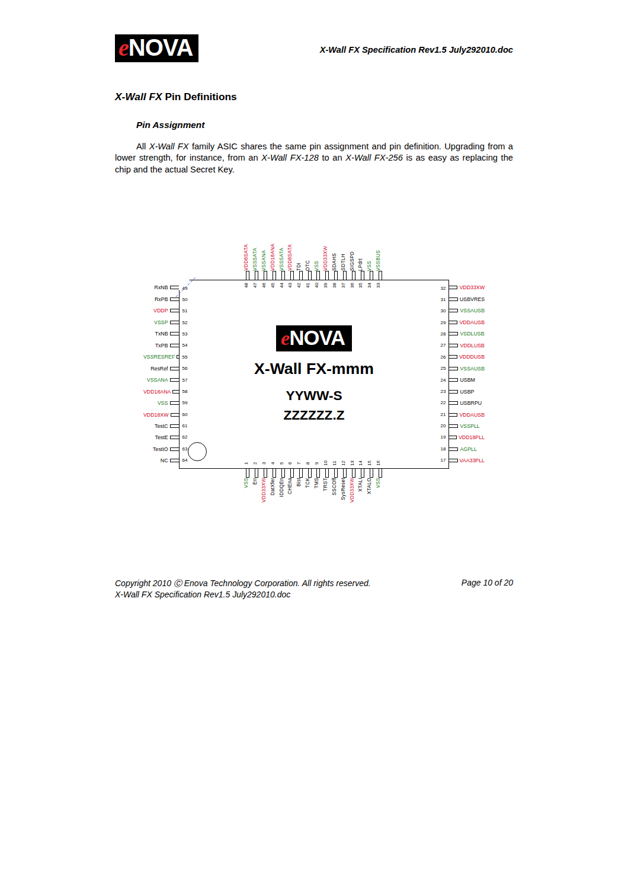e NOVA
X-Wall FX Specification Rev1.5 July292010.doc
X-Wall FX Pin Definitions
Pin Assignment
All X-Wall FX family ASIC shares the same pin assignment and pin definition. Upgrading from a lower strength, for instance, from an X-Wall FX-128 to an X-Wall FX-256 is as easy as replacing the chip and the actual Secret Key.
VDD8SATA
VSSSATA
VSSANA
VDD18ANA
VSSSATA
VDD8SATA
TDI
OTC
VSS
VDD33XW
SDAHS
SDTLH
SIGSPD
LPdrt
VSS
VSSBUS
RxNB
RxPB
VDDP
VSSP
TxNB
TxPB
VSSRESREF
ResRef
VSSANA
VDD18ANA
VSS
VDD18XW
TestC
TestE
TestIO
NC
48
47
46
45
44
43
42
41
40
39
38
37
36
35
34
33
49
50
51
52
53
54
55
56
57
58
59
60
61
62
63
64
32
31
30
29
28
27
26
25
24
23
22
21
20
19
18
17
e NOVA
X-Wall FX-mmm
YYWW-S
ZZZZZZ.Z
1
2
3
4
5
6
7
8
9
10
11
12
13
14
15
16
VDD33XW
USBVRES
VSSAUSB
VDDAUSB
VSDLUSB
VDDLUSB
VDDDUSB
VSSAUSB
USBM
USBP
USBRPU
VDDAUSB
VSSPLL
VDD18PLL
AGPLL
VAA33PLL
VSS
Err
VDD33XW
DatXfer
IDDQEn
CHEna
Bist
TCK
TMS
TRST
SSCOff
SysReset
VDD33XW
XTALI
XTALO
VSS
Copyright 2010 Ⓒ Enova Technology Corporation. All rights reserved.
X-Wall FX Specification Rev1.5 July292010.doc
Page 10 of 20